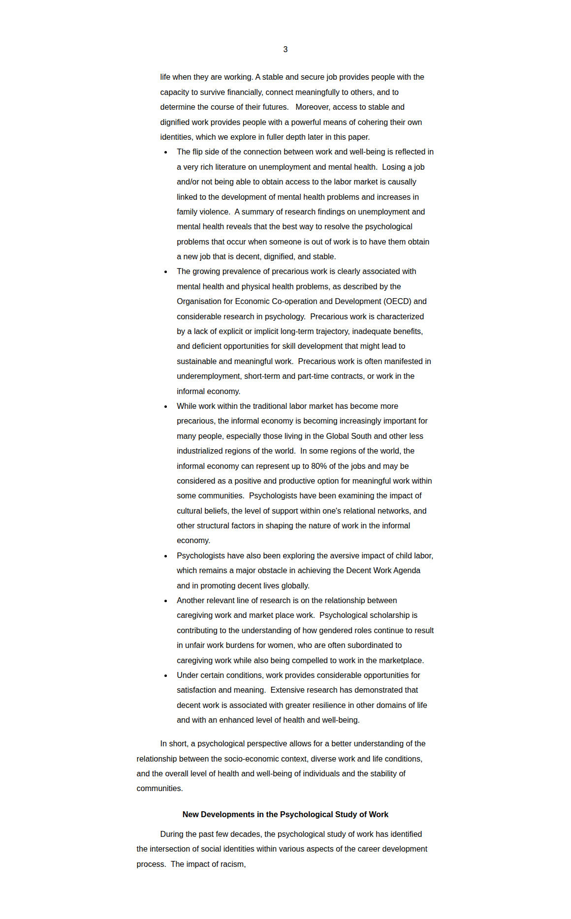3
life when they are working. A stable and secure job provides people with the capacity to survive financially, connect meaningfully to others, and to determine the course of their futures. Moreover, access to stable and dignified work provides people with a powerful means of cohering their own identities, which we explore in fuller depth later in this paper.
The flip side of the connection between work and well-being is reflected in a very rich literature on unemployment and mental health. Losing a job and/or not being able to obtain access to the labor market is causally linked to the development of mental health problems and increases in family violence. A summary of research findings on unemployment and mental health reveals that the best way to resolve the psychological problems that occur when someone is out of work is to have them obtain a new job that is decent, dignified, and stable.
The growing prevalence of precarious work is clearly associated with mental health and physical health problems, as described by the Organisation for Economic Co-operation and Development (OECD) and considerable research in psychology. Precarious work is characterized by a lack of explicit or implicit long-term trajectory, inadequate benefits, and deficient opportunities for skill development that might lead to sustainable and meaningful work. Precarious work is often manifested in underemployment, short-term and part-time contracts, or work in the informal economy.
While work within the traditional labor market has become more precarious, the informal economy is becoming increasingly important for many people, especially those living in the Global South and other less industrialized regions of the world. In some regions of the world, the informal economy can represent up to 80% of the jobs and may be considered as a positive and productive option for meaningful work within some communities. Psychologists have been examining the impact of cultural beliefs, the level of support within one's relational networks, and other structural factors in shaping the nature of work in the informal economy.
Psychologists have also been exploring the aversive impact of child labor, which remains a major obstacle in achieving the Decent Work Agenda and in promoting decent lives globally.
Another relevant line of research is on the relationship between caregiving work and market place work. Psychological scholarship is contributing to the understanding of how gendered roles continue to result in unfair work burdens for women, who are often subordinated to caregiving work while also being compelled to work in the marketplace.
Under certain conditions, work provides considerable opportunities for satisfaction and meaning. Extensive research has demonstrated that decent work is associated with greater resilience in other domains of life and with an enhanced level of health and well-being.
In short, a psychological perspective allows for a better understanding of the relationship between the socio-economic context, diverse work and life conditions, and the overall level of health and well-being of individuals and the stability of communities.
New Developments in the Psychological Study of Work
During the past few decades, the psychological study of work has identified the intersection of social identities within various aspects of the career development process. The impact of racism,